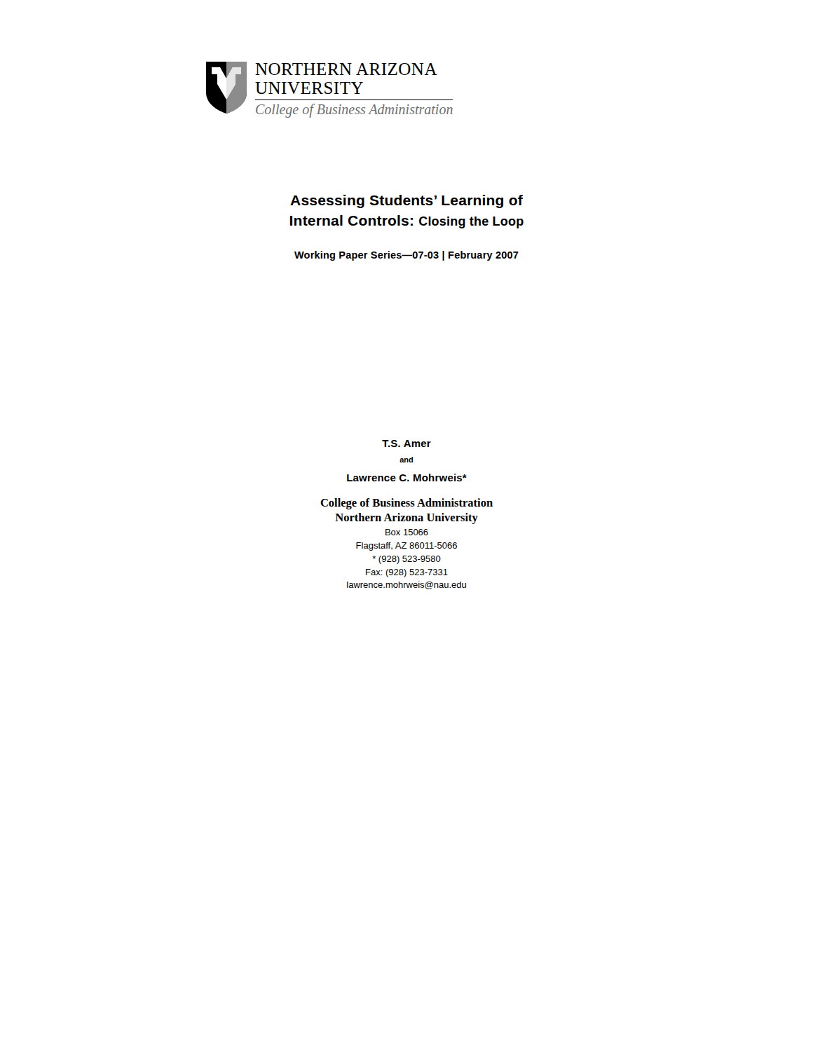NORTHERN ARIZONA
UNIVERSITY
College of Business Administration
Assessing Students’ Learning of
Internal Controls: Closing the Loop
Working Paper Series—07-03 | February 2007
T.S. Amer
and
Lawrence C. Mohrweis*
College of Business Administration
Northern Arizona University
Box 15066
Flagstaff, AZ 86011-5066
* (928) 523-9580
Fax: (928) 523-7331
lawrence.mohrweis@nau.edu